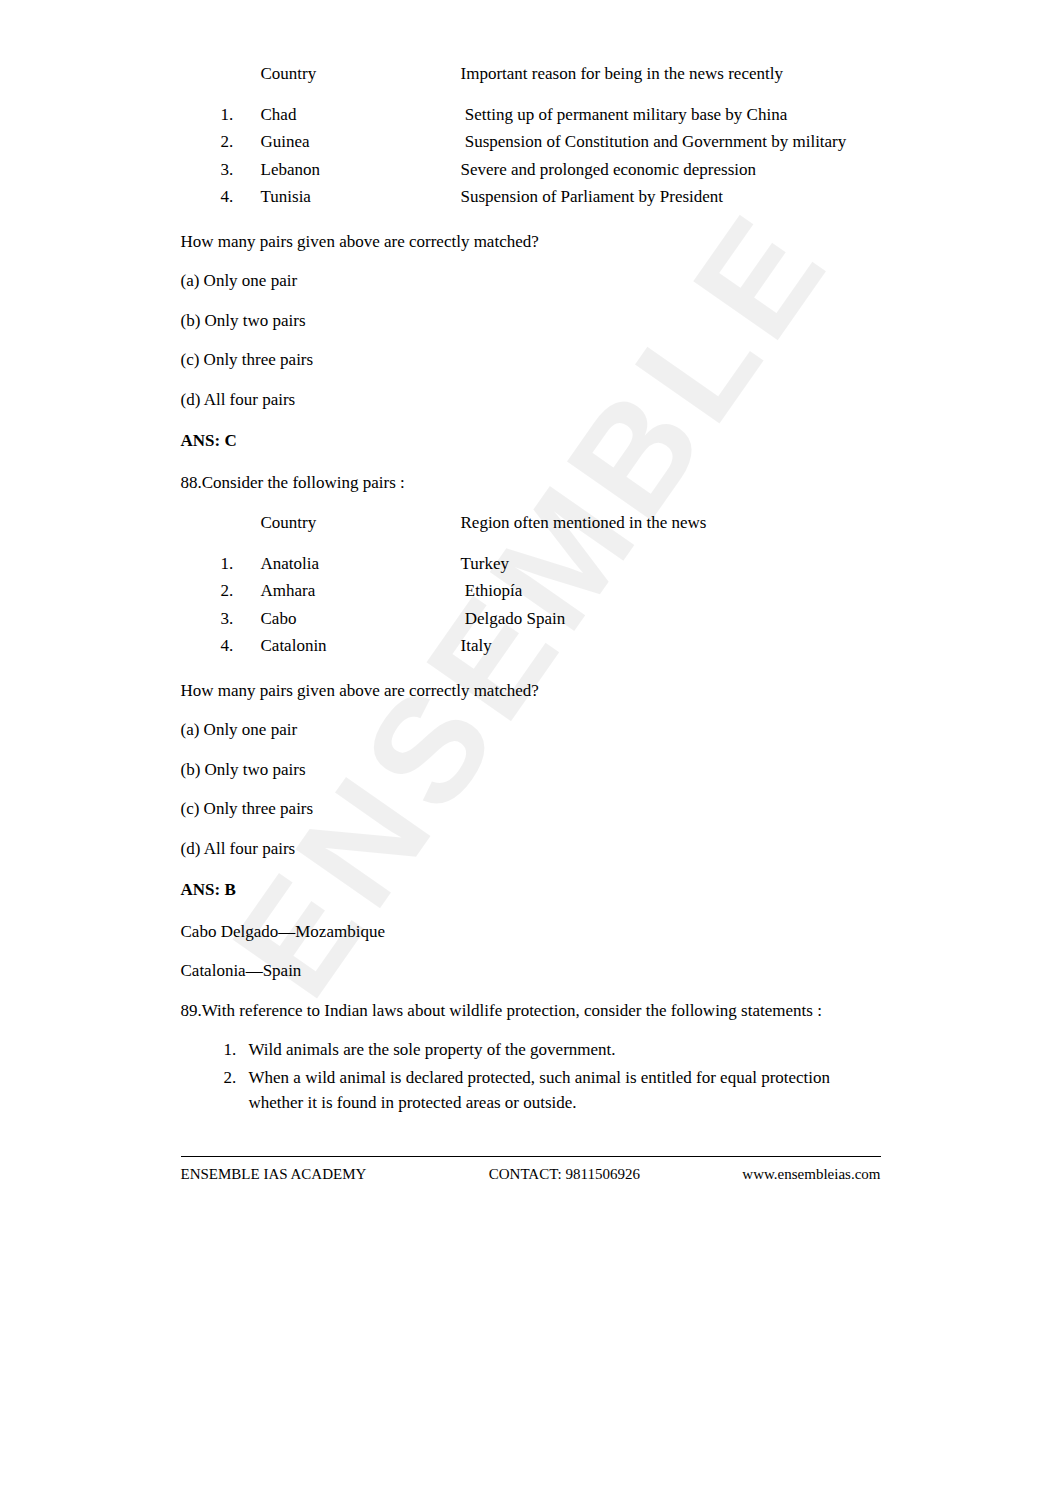ENSEMBLE
| | Country | Important reason for being in the news recently |
| 1. | Chad | Setting up of permanent military base by China |
| 2. | Guinea | Suspension of Constitution and Government by military |
| 3. | Lebanon | Severe and prolonged economic depression |
| 4. | Tunisia | Suspension of Parliament by President |
How many pairs given above are correctly matched?
(a) Only one pair
(b) Only two pairs
(c) Only three pairs
(d) All four pairs
ANS: C
88.Consider the following pairs :
| | Country | Region often mentioned in the news |
| 1. | Anatolia | Turkey |
| 2. | Amhara | Ethiopía |
| 3. | Cabo | Delgado Spain |
| 4. | Catalonin | Italy |
How many pairs given above are correctly matched?
(a) Only one pair
(b) Only two pairs
(c) Only three pairs
(d) All four pairs
ANS: B
Cabo Delgado—Mozambique
Catalonia—Spain
89.With reference to Indian laws about wildlife protection, consider the following statements :
Wild animals are the sole property of the government.
When a wild animal is declared protected, such animal is entitled for equal protection whether it is found in protected areas or outside.
ENSEMBLE IAS ACADEMY CONTACT: 9811506926 www.ensembleias.com